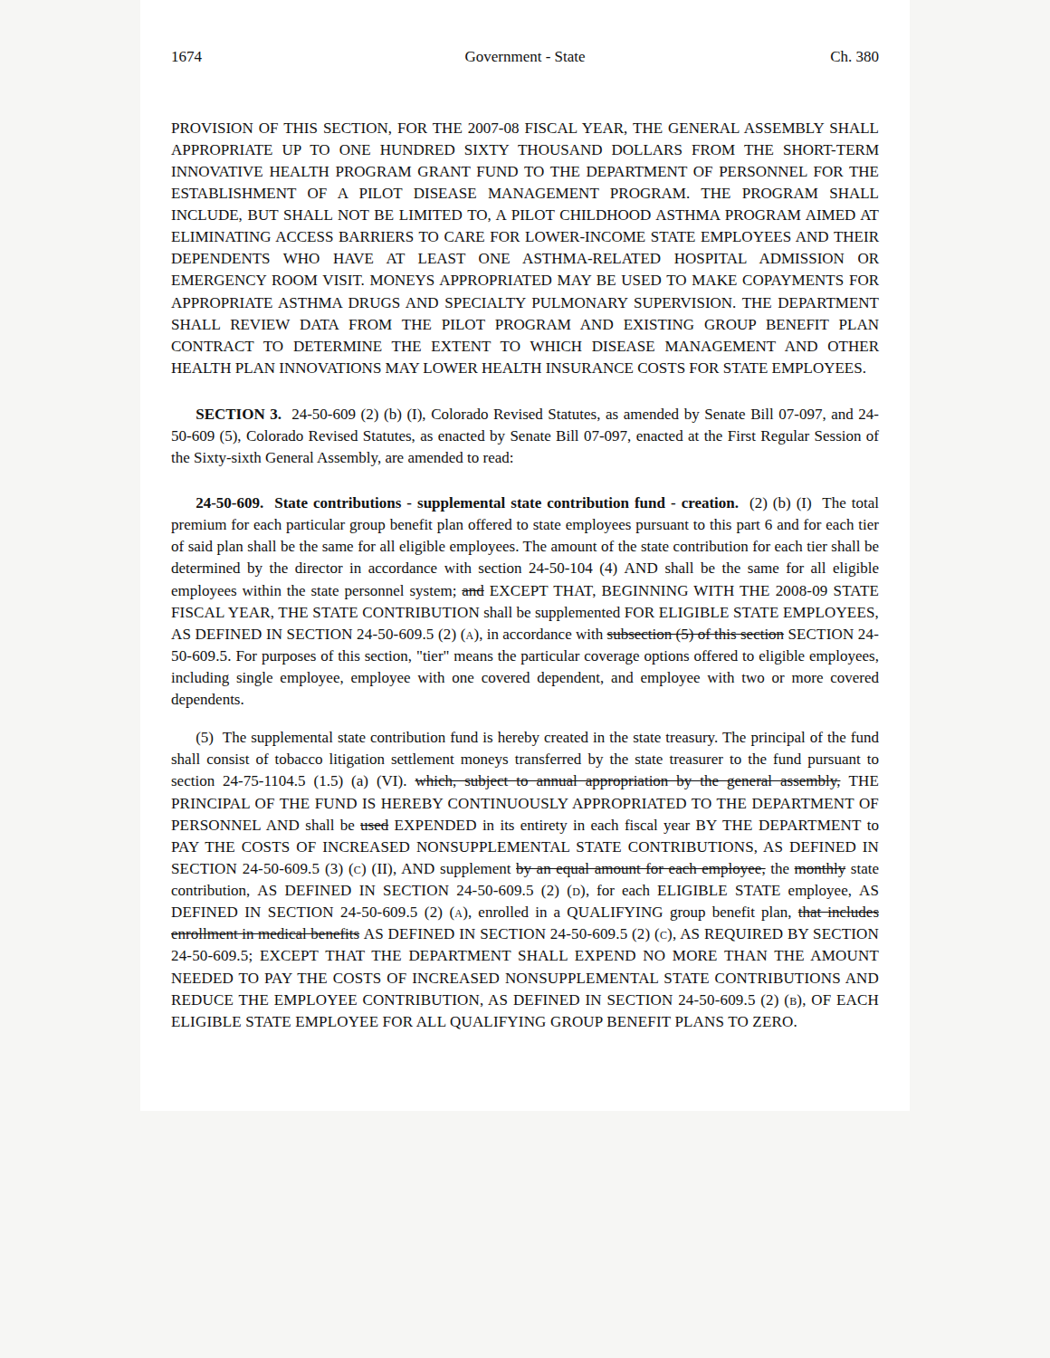1674 Government - State Ch. 380
PROVISION OF THIS SECTION, FOR THE 2007-08 FISCAL YEAR, THE GENERAL ASSEMBLY SHALL APPROPRIATE UP TO ONE HUNDRED SIXTY THOUSAND DOLLARS FROM THE SHORT-TERM INNOVATIVE HEALTH PROGRAM GRANT FUND TO THE DEPARTMENT OF PERSONNEL FOR THE ESTABLISHMENT OF A PILOT DISEASE MANAGEMENT PROGRAM. THE PROGRAM SHALL INCLUDE, BUT SHALL NOT BE LIMITED TO, A PILOT CHILDHOOD ASTHMA PROGRAM AIMED AT ELIMINATING ACCESS BARRIERS TO CARE FOR LOWER-INCOME STATE EMPLOYEES AND THEIR DEPENDENTS WHO HAVE AT LEAST ONE ASTHMA-RELATED HOSPITAL ADMISSION OR EMERGENCY ROOM VISIT. MONEYS APPROPRIATED MAY BE USED TO MAKE COPAYMENTS FOR APPROPRIATE ASTHMA DRUGS AND SPECIALTY PULMONARY SUPERVISION. THE DEPARTMENT SHALL REVIEW DATA FROM THE PILOT PROGRAM AND EXISTING GROUP BENEFIT PLAN CONTRACT TO DETERMINE THE EXTENT TO WHICH DISEASE MANAGEMENT AND OTHER HEALTH PLAN INNOVATIONS MAY LOWER HEALTH INSURANCE COSTS FOR STATE EMPLOYEES.
SECTION 3. 24-50-609 (2) (b) (I), Colorado Revised Statutes, as amended by Senate Bill 07-097, and 24-50-609 (5), Colorado Revised Statutes, as enacted by Senate Bill 07-097, enacted at the First Regular Session of the Sixty-sixth General Assembly, are amended to read:
24-50-609. State contributions - supplemental state contribution fund - creation. (2) (b) (I) The total premium for each particular group benefit plan offered to state employees pursuant to this part 6 and for each tier of said plan shall be the same for all eligible employees. The amount of the state contribution for each tier shall be determined by the director in accordance with section 24-50-104 (4) AND shall be the same for all eligible employees within the state personnel system; and EXCEPT THAT, BEGINNING WITH THE 2008-09 STATE FISCAL YEAR, THE STATE CONTRIBUTION shall be supplemented FOR ELIGIBLE STATE EMPLOYEES, AS DEFINED IN SECTION 24-50-609.5 (2) (a), in accordance with subsection (5) of this section SECTION 24-50-609.5. For purposes of this section, "tier" means the particular coverage options offered to eligible employees, including single employee, employee with one covered dependent, and employee with two or more covered dependents.
(5) The supplemental state contribution fund is hereby created in the state treasury. The principal of the fund shall consist of tobacco litigation settlement moneys transferred by the state treasurer to the fund pursuant to section 24-75-1104.5 (1.5) (a) (VI). which, subject to annual appropriation by the general assembly, THE PRINCIPAL OF THE FUND IS HEREBY CONTINUOUSLY APPROPRIATED TO THE DEPARTMENT OF PERSONNEL AND shall be used EXPENDED in its entirety in each fiscal year BY THE DEPARTMENT to PAY THE COSTS OF INCREASED NONSUPPLEMENTAL STATE CONTRIBUTIONS, AS DEFINED IN SECTION 24-50-609.5 (3) (c) (II), AND supplement by an equal amount for each employee, the monthly state contribution, AS DEFINED IN SECTION 24-50-609.5 (2) (d), for each ELIGIBLE STATE employee, AS DEFINED IN SECTION 24-50-609.5 (2) (a), enrolled in a QUALIFYING group benefit plan, that includes enrollment in medical benefits AS DEFINED IN SECTION 24-50-609.5 (2) (c), AS REQUIRED BY SECTION 24-50-609.5; EXCEPT THAT THE DEPARTMENT SHALL EXPEND NO MORE THAN THE AMOUNT NEEDED TO PAY THE COSTS OF INCREASED NONSUPPLEMENTAL STATE CONTRIBUTIONS AND REDUCE THE EMPLOYEE CONTRIBUTION, AS DEFINED IN SECTION 24-50-609.5 (2) (b), OF EACH ELIGIBLE STATE EMPLOYEE FOR ALL QUALIFYING GROUP BENEFIT PLANS TO ZERO.